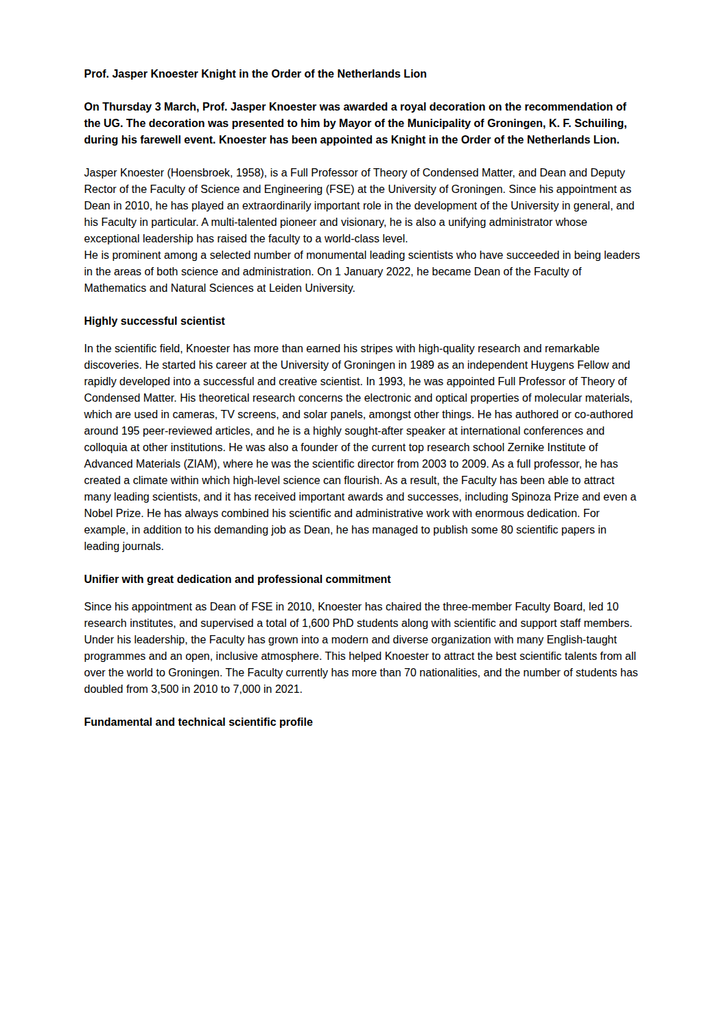Prof. Jasper Knoester Knight in the Order of the Netherlands Lion
On Thursday 3 March, Prof. Jasper Knoester was awarded a royal decoration on the recommendation of the UG. The decoration was presented to him by Mayor of the Municipality of Groningen, K. F. Schuiling, during his farewell event. Knoester has been appointed as Knight in the Order of the Netherlands Lion.
Jasper Knoester (Hoensbroek, 1958), is a Full Professor of Theory of Condensed Matter, and Dean and Deputy Rector of the Faculty of Science and Engineering (FSE) at the University of Groningen. Since his appointment as Dean in 2010, he has played an extraordinarily important role in the development of the University in general, and his Faculty in particular. A multi-talented pioneer and visionary, he is also a unifying administrator whose exceptional leadership has raised the faculty to a world-class level.
He is prominent among a selected number of monumental leading scientists who have succeeded in being leaders in the areas of both science and administration. On 1 January 2022, he became Dean of the Faculty of Mathematics and Natural Sciences at Leiden University.
Highly successful scientist
In the scientific field, Knoester has more than earned his stripes with high-quality research and remarkable discoveries. He started his career at the University of Groningen in 1989 as an independent Huygens Fellow and rapidly developed into a successful and creative scientist. In 1993, he was appointed Full Professor of Theory of Condensed Matter. His theoretical research concerns the electronic and optical properties of molecular materials, which are used in cameras, TV screens, and solar panels, amongst other things. He has authored or co-authored around 195 peer-reviewed articles, and he is a highly sought-after speaker at international conferences and colloquia at other institutions. He was also a founder of the current top research school Zernike Institute of Advanced Materials (ZIAM), where he was the scientific director from 2003 to 2009. As a full professor, he has created a climate within which high-level science can flourish. As a result, the Faculty has been able to attract many leading scientists, and it has received important awards and successes, including Spinoza Prize and even a Nobel Prize. He has always combined his scientific and administrative work with enormous dedication. For example, in addition to his demanding job as Dean, he has managed to publish some 80 scientific papers in leading journals.
Unifier with great dedication and professional commitment
Since his appointment as Dean of FSE in 2010, Knoester has chaired the three-member Faculty Board, led 10 research institutes, and supervised a total of 1,600 PhD students along with scientific and support staff members. Under his leadership, the Faculty has grown into a modern and diverse organization with many English-taught programmes and an open, inclusive atmosphere. This helped Knoester to attract the best scientific talents from all over the world to Groningen. The Faculty currently has more than 70 nationalities, and the number of students has doubled from 3,500 in 2010 to 7,000 in 2021.
Fundamental and technical scientific profile